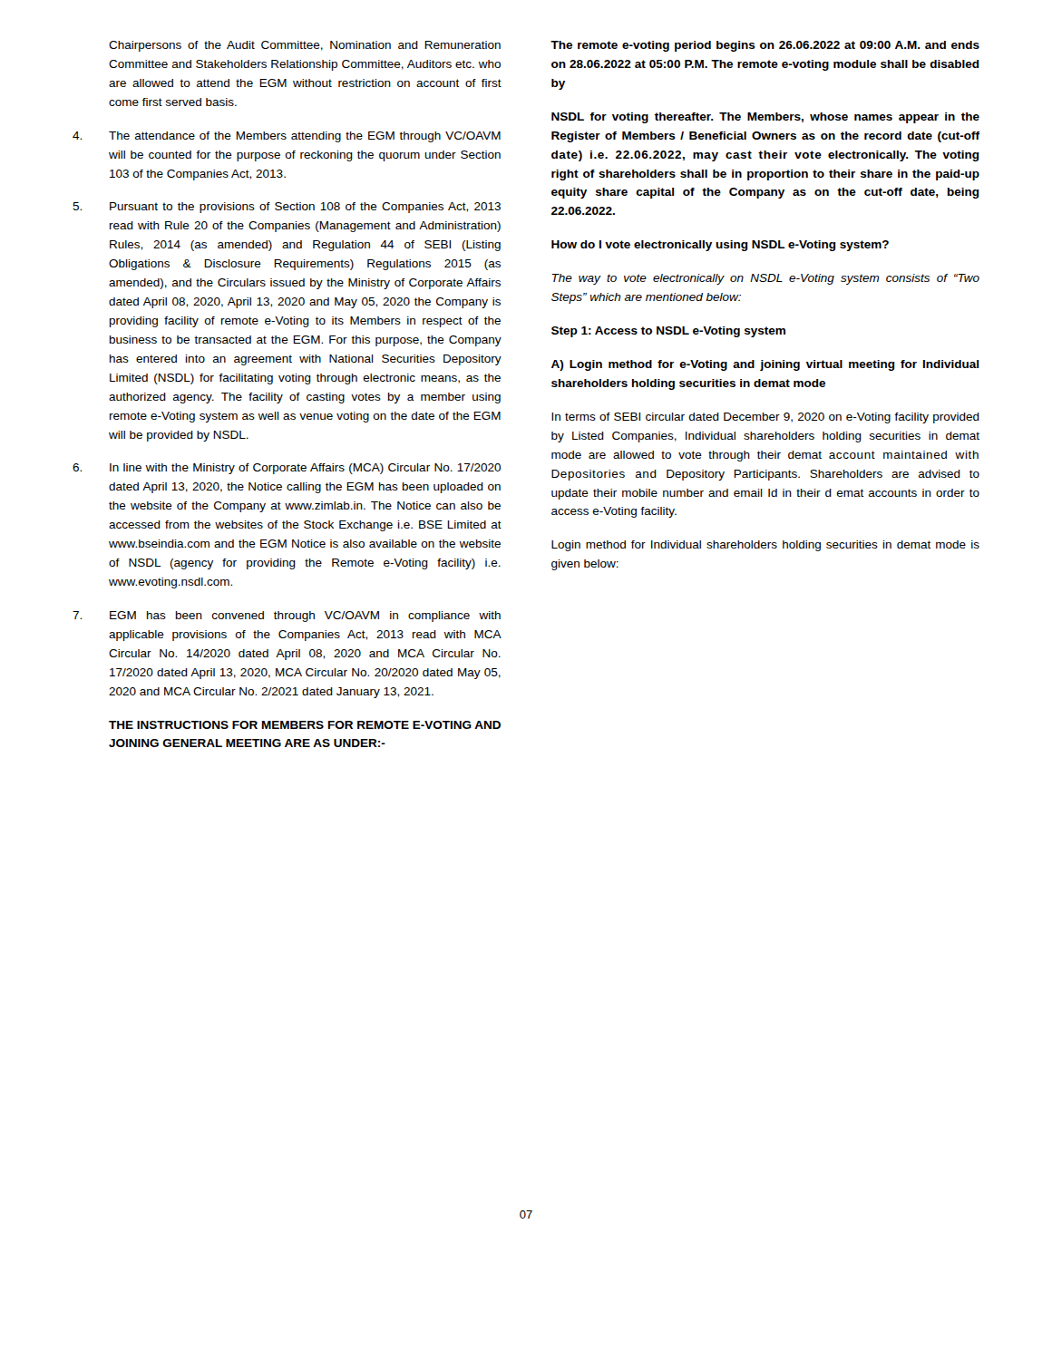Chairpersons of the Audit Committee, Nomination and Remuneration Committee and Stakeholders Relationship Committee, Auditors etc. who are allowed to attend the EGM without restriction on account of first come first served basis.
4.
The attendance of the Members attending the EGM through VC/OAVM will be counted for the purpose of reckoning the quorum under Section 103 of the Companies Act, 2013.
5.
Pursuant to the provisions of Section 108 of the Companies Act, 2013 read with Rule 20 of the Companies (Management and Administration) Rules, 2014 (as amended) and Regulation 44 of SEBI (Listing Obligations & Disclosure Requirements) Regulations 2015 (as amended), and the Circulars issued by the Ministry of Corporate Affairs dated April 08, 2020, April 13, 2020 and May 05, 2020 the Company is providing facility of remote e-Voting to its Members in respect of the business to be transacted at the EGM. For this purpose, the Company has entered into an agreement with National Securities Depository Limited (NSDL) for facilitating voting through electronic means, as the authorized agency. The facility of casting votes by a member using remote e-Voting system as well as venue voting on the date of the EGM will be provided by NSDL.
6.
In line with the Ministry of Corporate Affairs (MCA) Circular No. 17/2020 dated April 13, 2020, the Notice calling the EGM has been uploaded on the website of the Company at www.zimlab.in. The Notice can also be accessed from the websites of the Stock Exchange i.e. BSE Limited at www.bseindia.com and the EGM Notice is also available on the website of NSDL (agency for providing the Remote e-Voting facility) i.e. www.evoting.nsdl.com.
7.
EGM has been convened through VC/OAVM in compliance with applicable provisions of the Companies Act, 2013 read with MCA Circular No. 14/2020 dated April 08, 2020 and MCA Circular No. 17/2020 dated April 13, 2020, MCA Circular No. 20/2020 dated May 05, 2020 and MCA Circular No. 2/2021 dated January 13, 2021.
THE INSTRUCTIONS FOR MEMBERS FOR REMOTE E-VOTING AND JOINING GENERAL MEETING ARE AS UNDER:-
The remote e-voting period begins on 26.06.2022 at 09:00 A.M. and ends on 28.06.2022 at 05:00 P.M. The remote e-voting module shall be disabled by
NSDL for voting thereafter. The Members, whose names appear in the Register of Members / Beneficial Owners as on the record date (cut-off date) i.e. 22.06.2022, may cast their vote electronically. The voting right of shareholders shall be in proportion to their share in the paid-up equity share capital of the Company as on the cut-off date, being 22.06.2022.
How do I vote electronically using NSDL e-Voting system?
The way to vote electronically on NSDL e-Voting system consists of “Two Steps” which are mentioned below:
Step 1: Access to NSDL e-Voting system
A) Login method for e-Voting and joining virtual meeting for Individual shareholders holding securities in demat mode
In terms of SEBI circular dated December 9, 2020 on e-Voting facility provided by Listed Companies, Individual shareholders holding securities in demat mode are allowed to vote through their demat account maintained with Depositories and Depository Participants. Shareholders are advised to update their mobile number and email Id in their d emat accounts in order to access e-Voting facility.
Login method for Individual shareholders holding securities in demat mode is given below:
07